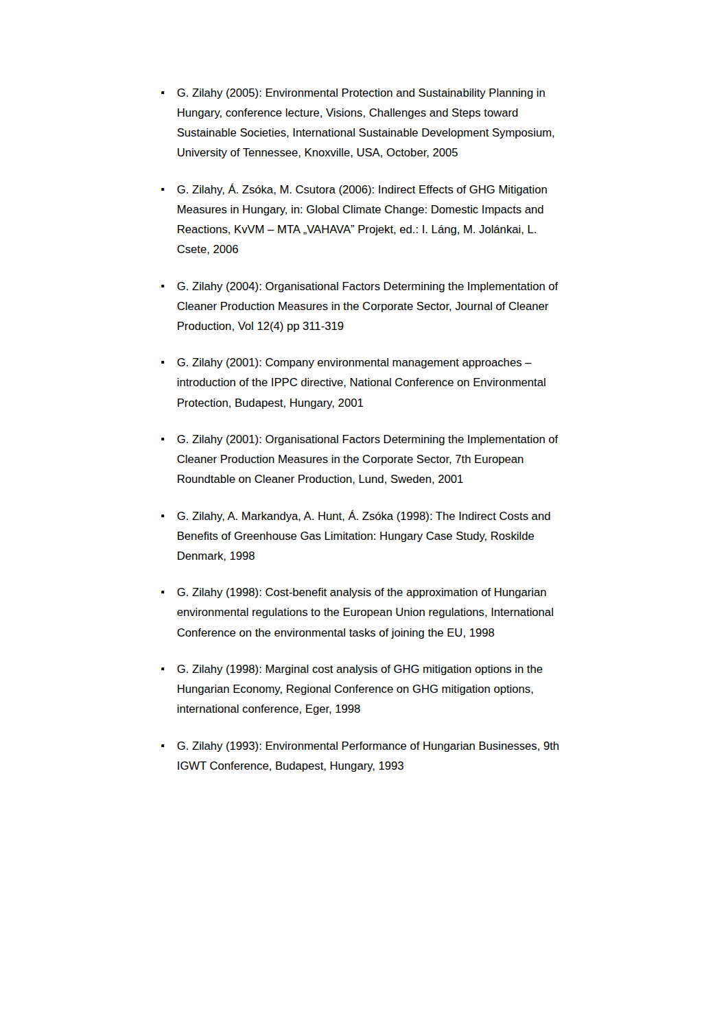G. Zilahy (2005): Environmental Protection and Sustainability Planning in Hungary, conference lecture, Visions, Challenges and Steps toward Sustainable Societies, International Sustainable Development Symposium, University of Tennessee, Knoxville, USA, October, 2005
G. Zilahy, Á. Zsóka, M. Csutora (2006): Indirect Effects of GHG Mitigation Measures in Hungary, in: Global Climate Change: Domestic Impacts and Reactions, KvVM – MTA „VAHAVA” Projekt, ed.: I. Láng, M. Jolánkai, L. Csete, 2006
G. Zilahy (2004): Organisational Factors Determining the Implementation of Cleaner Production Measures in the Corporate Sector, Journal of Cleaner Production, Vol 12(4) pp 311-319
G. Zilahy (2001): Company environmental management approaches – introduction of the IPPC directive, National Conference on Environmental Protection, Budapest, Hungary, 2001
G. Zilahy (2001): Organisational Factors Determining the Implementation of Cleaner Production Measures in the Corporate Sector, 7th European Roundtable on Cleaner Production, Lund, Sweden, 2001
G. Zilahy, A. Markandya, A. Hunt, Á. Zsóka (1998): The Indirect Costs and Benefits of Greenhouse Gas Limitation: Hungary Case Study, Roskilde Denmark, 1998
G. Zilahy (1998): Cost-benefit analysis of the approximation of Hungarian environmental regulations to the European Union regulations, International Conference on the environmental tasks of joining the EU, 1998
G. Zilahy (1998): Marginal cost analysis of GHG mitigation options in the Hungarian Economy, Regional Conference on GHG mitigation options, international conference, Eger, 1998
G. Zilahy (1993): Environmental Performance of Hungarian Businesses, 9th IGWT Conference, Budapest, Hungary, 1993